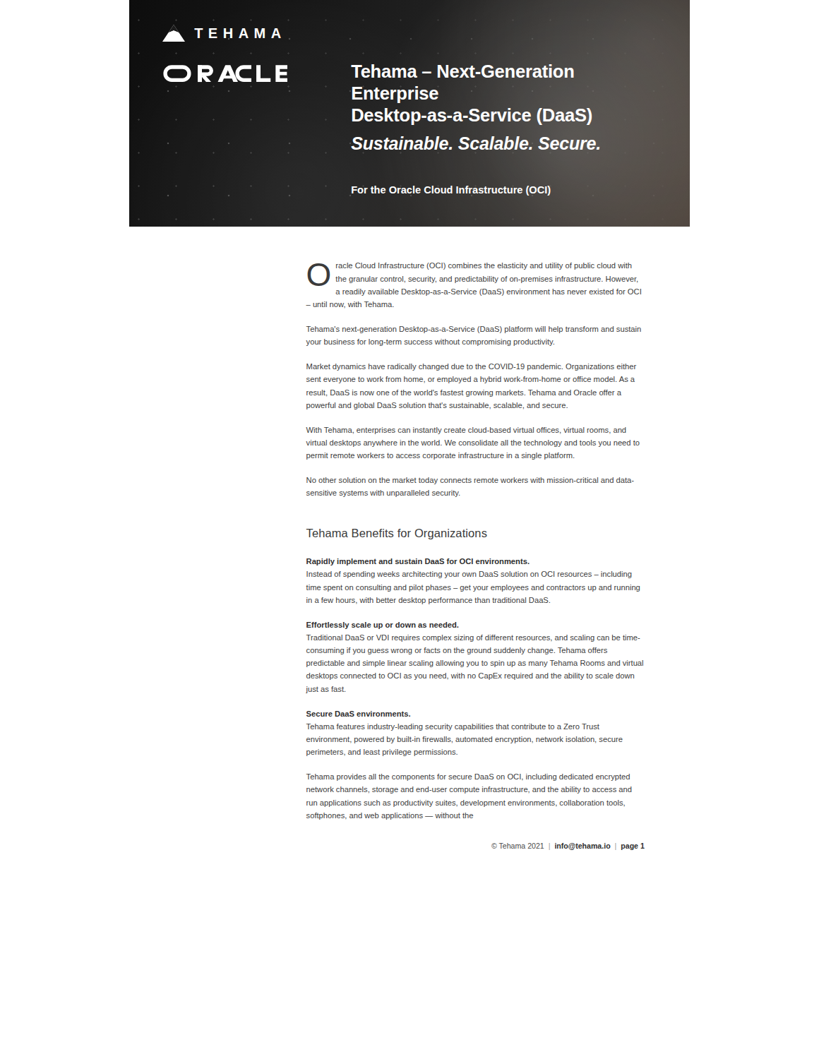TEHAMA
Tehama – Next-Generation Enterprise
Desktop-as-a-Service (DaaS)
Sustainable. Scalable. Secure.
For the Oracle Cloud Infrastructure (OCI)
Oracle Cloud Infrastructure (OCI) combines the elasticity and utility of public cloud with the granular control, security, and predictability of on-premises infrastructure. However, a readily available Desktop-as-a-Service (DaaS) environment has never existed for OCI – until now, with Tehama.
Tehama's next-generation Desktop-as-a-Service (DaaS) platform will help transform and sustain your business for long-term success without compromising productivity.
Market dynamics have radically changed due to the COVID-19 pandemic. Organizations either sent everyone to work from home, or employed a hybrid work-from-home or office model. As a result, DaaS is now one of the world's fastest growing markets. Tehama and Oracle offer a powerful and global DaaS solution that's sustainable, scalable, and secure.
With Tehama, enterprises can instantly create cloud-based virtual offices, virtual rooms, and virtual desktops anywhere in the world. We consolidate all the technology and tools you need to permit remote workers to access corporate infrastructure in a single platform.
No other solution on the market today connects remote workers with mission-critical and data-sensitive systems with unparalleled security.
Tehama Benefits for Organizations
Rapidly implement and sustain DaaS for OCI environments. Instead of spending weeks architecting your own DaaS solution on OCI resources – including time spent on consulting and pilot phases – get your employees and contractors up and running in a few hours, with better desktop performance than traditional DaaS.
Effortlessly scale up or down as needed. Traditional DaaS or VDI requires complex sizing of different resources, and scaling can be time-consuming if you guess wrong or facts on the ground suddenly change. Tehama offers predictable and simple linear scaling allowing you to spin up as many Tehama Rooms and virtual desktops connected to OCI as you need, with no CapEx required and the ability to scale down just as fast.
Secure DaaS environments. Tehama features industry-leading security capabilities that contribute to a Zero Trust environment, powered by built-in firewalls, automated encryption, network isolation, secure perimeters, and least privilege permissions.
Tehama provides all the components for secure DaaS on OCI, including dedicated encrypted network channels, storage and end-user compute infrastructure, and the ability to access and run applications such as productivity suites, development environments, collaboration tools, softphones, and web applications — without the
© Tehama 2021 | info@tehama.io | page 1